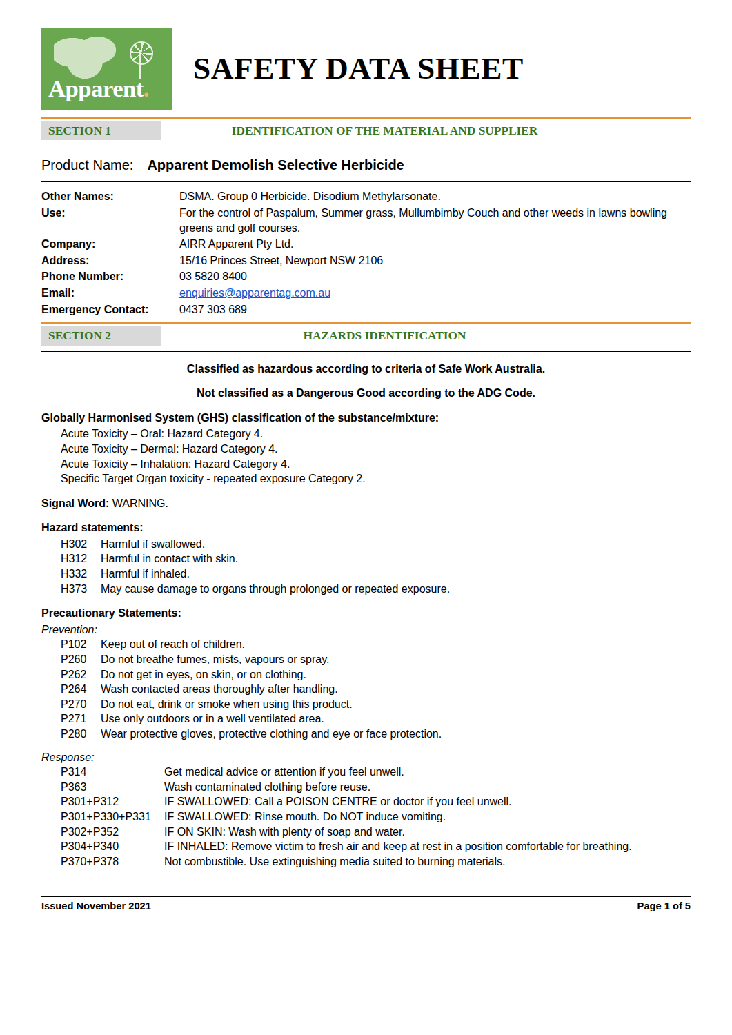Apparent.
SAFETY DATA SHEET
SECTION 1
IDENTIFICATION OF THE MATERIAL AND SUPPLIER
Product Name: Apparent Demolish Selective Herbicide
| Other Names: | DSMA. Group 0 Herbicide. Disodium Methylarsonate. |
| Use: | For the control of Paspalum, Summer grass, Mullumbimby Couch and other weeds in lawns bowling greens and golf courses. |
| Company: | AIRR Apparent Pty Ltd. |
| Address: | 15/16 Princes Street, Newport NSW 2106 |
| Phone Number: | 03 5820 8400 |
| Email: | enquiries@apparentag.com.au |
| Emergency Contact: | 0437 303 689 |
SECTION 2
HAZARDS IDENTIFICATION
Classified as hazardous according to criteria of Safe Work Australia.
Not classified as a Dangerous Good according to the ADG Code.
Globally Harmonised System (GHS) classification of the substance/mixture:
Acute Toxicity – Oral: Hazard Category 4.
Acute Toxicity – Dermal: Hazard Category 4.
Acute Toxicity – Inhalation: Hazard Category 4.
Specific Target Organ toxicity - repeated exposure Category 2.
Signal Word: WARNING.
Hazard statements:
H302 Harmful if swallowed.
H312 Harmful in contact with skin.
H332 Harmful if inhaled.
H373 May cause damage to organs through prolonged or repeated exposure.
Precautionary Statements:
Prevention:
P102 Keep out of reach of children.
P260 Do not breathe fumes, mists, vapours or spray.
P262 Do not get in eyes, on skin, or on clothing.
P264 Wash contacted areas thoroughly after handling.
P270 Do not eat, drink or smoke when using this product.
P271 Use only outdoors or in a well ventilated area.
P280 Wear protective gloves, protective clothing and eye or face protection.
Response:
P314 Get medical advice or attention if you feel unwell.
P363 Wash contaminated clothing before reuse.
P301+P312 IF SWALLOWED: Call a POISON CENTRE or doctor if you feel unwell.
P301+P330+P331 IF SWALLOWED: Rinse mouth. Do NOT induce vomiting.
P302+P352 IF ON SKIN: Wash with plenty of soap and water.
P304+P340 IF INHALED: Remove victim to fresh air and keep at rest in a position comfortable for breathing.
P370+P378 Not combustible. Use extinguishing media suited to burning materials.
Issued November 2021 Page 1 of 5